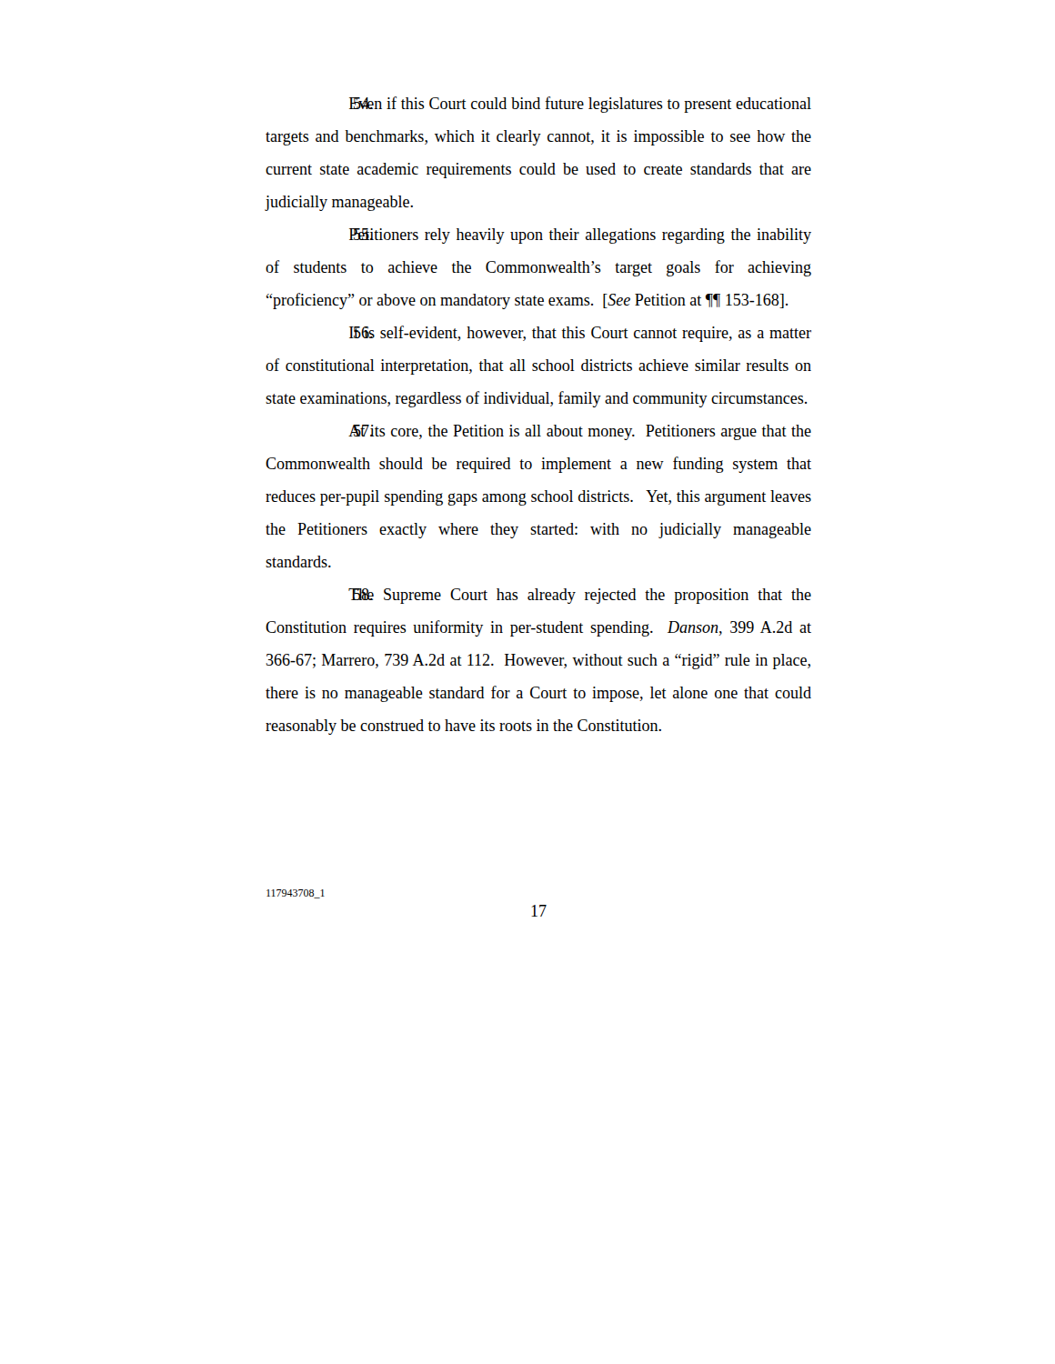54. Even if this Court could bind future legislatures to present educational targets and benchmarks, which it clearly cannot, it is impossible to see how the current state academic requirements could be used to create standards that are judicially manageable.
55. Petitioners rely heavily upon their allegations regarding the inability of students to achieve the Commonwealth’s target goals for achieving “proficiency” or above on mandatory state exams. [See Petition at ¶¶ 153-168].
56. It is self-evident, however, that this Court cannot require, as a matter of constitutional interpretation, that all school districts achieve similar results on state examinations, regardless of individual, family and community circumstances.
57. At its core, the Petition is all about money. Petitioners argue that the Commonwealth should be required to implement a new funding system that reduces per-pupil spending gaps among school districts. Yet, this argument leaves the Petitioners exactly where they started: with no judicially manageable standards.
58. The Supreme Court has already rejected the proposition that the Constitution requires uniformity in per-student spending. Danson, 399 A.2d at 366-67; Marrero, 739 A.2d at 112. However, without such a “rigid” rule in place, there is no manageable standard for a Court to impose, let alone one that could reasonably be construed to have its roots in the Constitution.
117943708_1
17